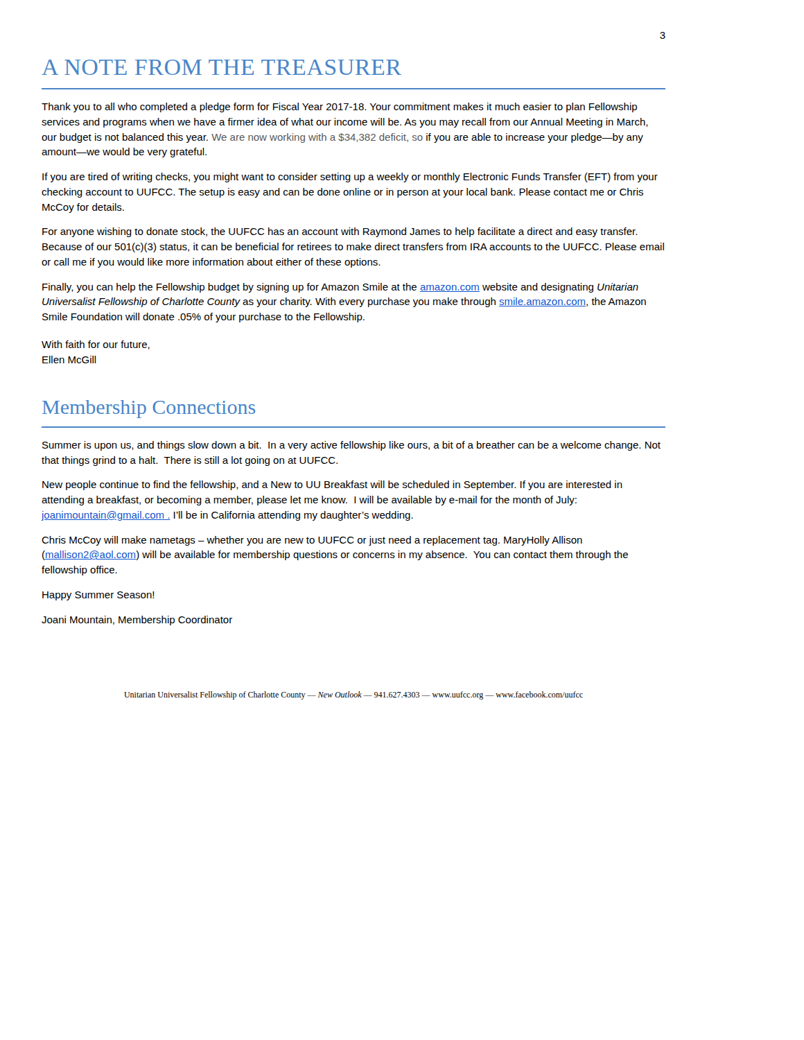3
A NOTE FROM THE TREASURER
Thank you to all who completed a pledge form for Fiscal Year 2017-18. Your commitment makes it much easier to plan Fellowship services and programs when we have a firmer idea of what our income will be. As you may recall from our Annual Meeting in March, our budget is not balanced this year. We are now working with a $34,382 deficit, so if you are able to increase your pledge—by any amount—we would be very grateful.
If you are tired of writing checks, you might want to consider setting up a weekly or monthly Electronic Funds Transfer (EFT) from your checking account to UUFCC. The setup is easy and can be done online or in person at your local bank. Please contact me or Chris McCoy for details.
For anyone wishing to donate stock, the UUFCC has an account with Raymond James to help facilitate a direct and easy transfer. Because of our 501(c)(3) status, it can be beneficial for retirees to make direct transfers from IRA accounts to the UUFCC. Please email or call me if you would like more information about either of these options.
Finally, you can help the Fellowship budget by signing up for Amazon Smile at the amazon.com website and designating Unitarian Universalist Fellowship of Charlotte County as your charity. With every purchase you make through smile.amazon.com, the Amazon Smile Foundation will donate .05% of your purchase to the Fellowship.
With faith for our future,
Ellen McGill
Membership Connections
Summer is upon us, and things slow down a bit. In a very active fellowship like ours, a bit of a breather can be a welcome change. Not that things grind to a halt. There is still a lot going on at UUFCC.
New people continue to find the fellowship, and a New to UU Breakfast will be scheduled in September. If you are interested in attending a breakfast, or becoming a member, please let me know. I will be available by e-mail for the month of July: joanimountain@gmail.com . I’ll be in California attending my daughter’s wedding.
Chris McCoy will make nametags – whether you are new to UUFCC or just need a replacement tag. MaryHolly Allison (mallison2@aol.com) will be available for membership questions or concerns in my absence. You can contact them through the fellowship office.
Happy Summer Season!
Joani Mountain, Membership Coordinator
Unitarian Universalist Fellowship of Charlotte County — New Outlook — 941.627.4303 — www.uufcc.org — www.facebook.com/uufcc